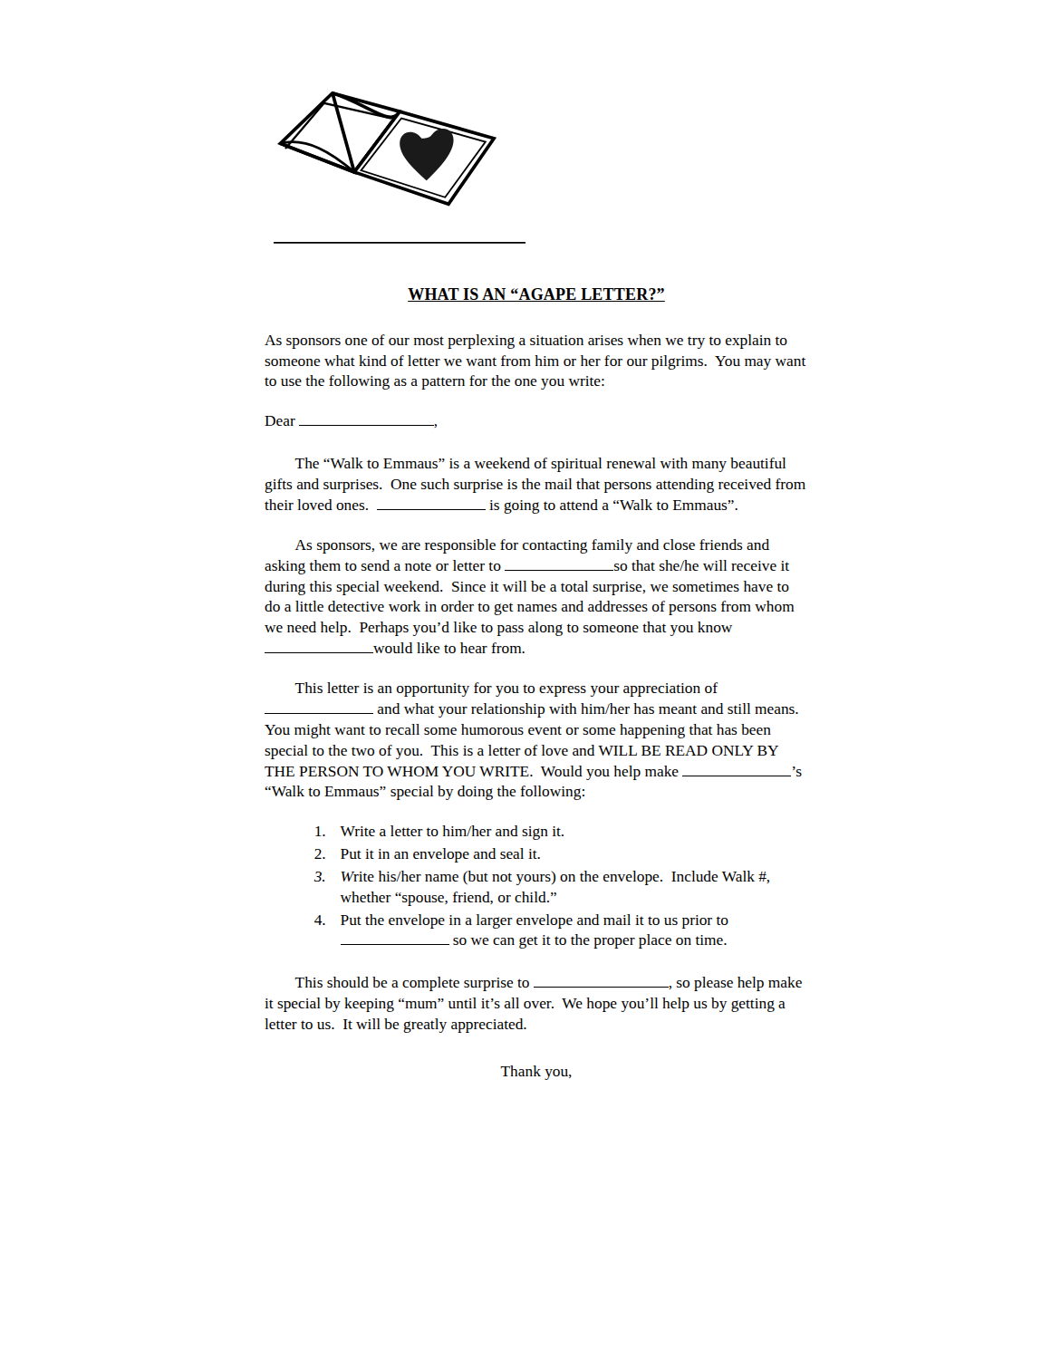WHAT IS AN “AGAPE LETTER?”
As sponsors one of our most perplexing a situation arises when we try to explain to someone what kind of letter we want from him or her for our pilgrims. You may want to use the following as a pattern for the one you write:
Dear ,
The “Walk to Emmaus” is a weekend of spiritual renewal with many beautiful gifts and surprises. One such surprise is the mail that persons attending received from their loved ones. is going to attend a “Walk to Emmaus”.
As sponsors, we are responsible for contacting family and close friends and asking them to send a note or letter to so that she/he will receive it during this special weekend. Since it will be a total surprise, we sometimes have to do a little detective work in order to get names and addresses of persons from whom we need help. Perhaps you’d like to pass along to someone that you know would like to hear from.
This letter is an opportunity for you to express your appreciation of and what your relationship with him/her has meant and still means. You might want to recall some humorous event or some happening that has been special to the two of you. This is a letter of love and will be read only by the person to whom you write. Would you help make ’s “Walk to Emmaus” special by doing the following:
Write a letter to him/her and sign it.
Put it in an envelope and seal it.
Write his/her name (but not yours) on the envelope. Include Walk #, whether “spouse, friend, or child.”
Put the envelope in a larger envelope and mail it to us prior to so we can get it to the proper place on time.
This should be a complete surprise to , so please help make it special by keeping “mum” until it’s all over. We hope you’ll help us by getting a letter to us. It will be greatly appreciated.
Thank you,